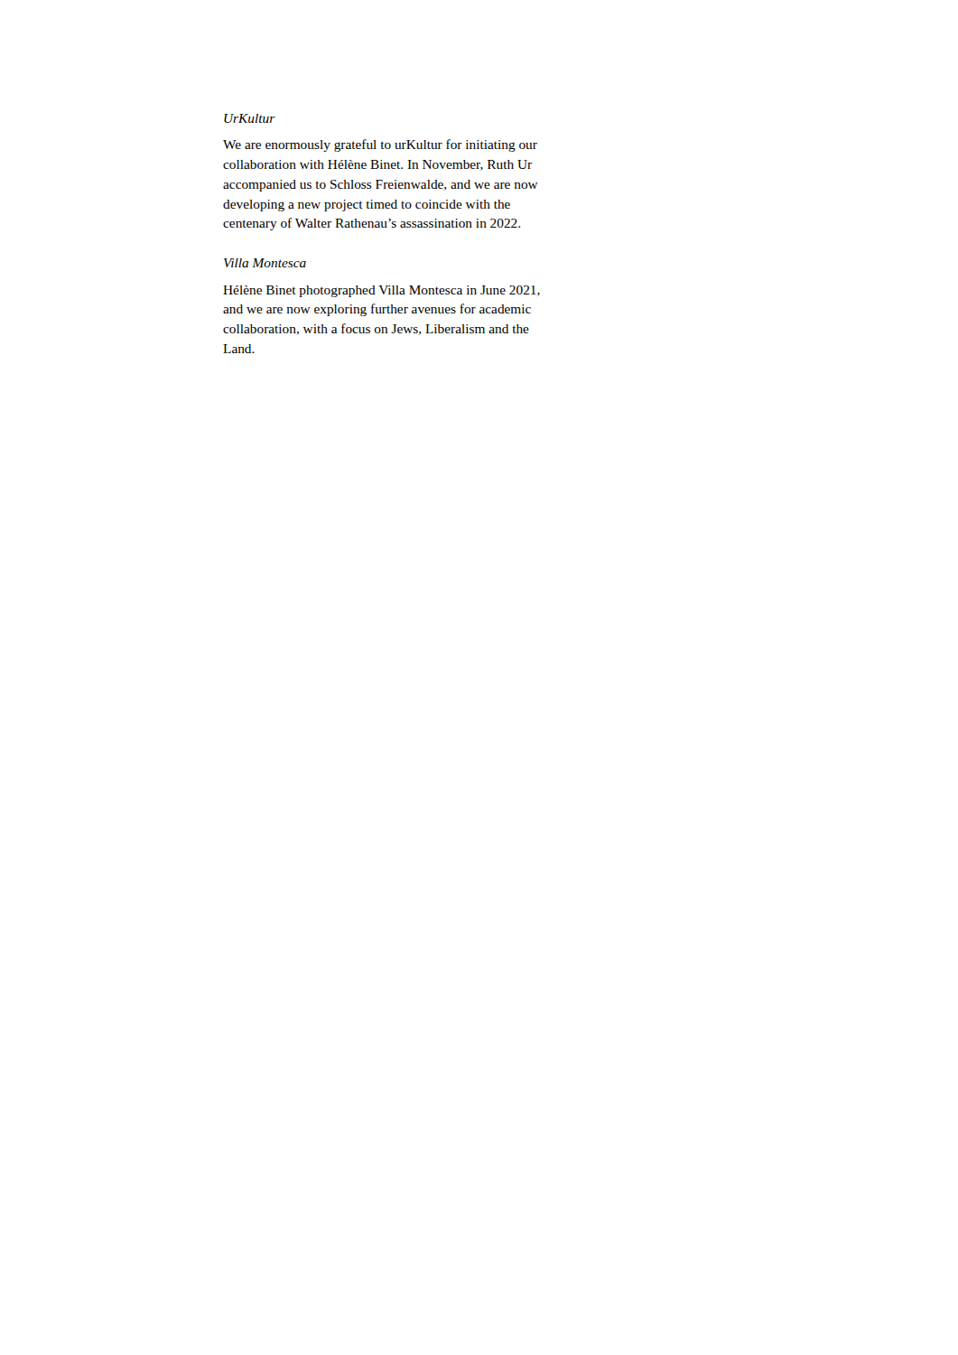UrKultur
We are enormously grateful to urKultur for initiating our collaboration with Hélène Binet. In November, Ruth Ur accompanied us to Schloss Freienwalde, and we are now developing a new project timed to coincide with the centenary of Walter Rathenau’s assassination in 2022.
Villa Montesca
Hélène Binet photographed Villa Montesca in June 2021, and we are now exploring further avenues for academic collaboration, with a focus on Jews, Liberalism and the Land.